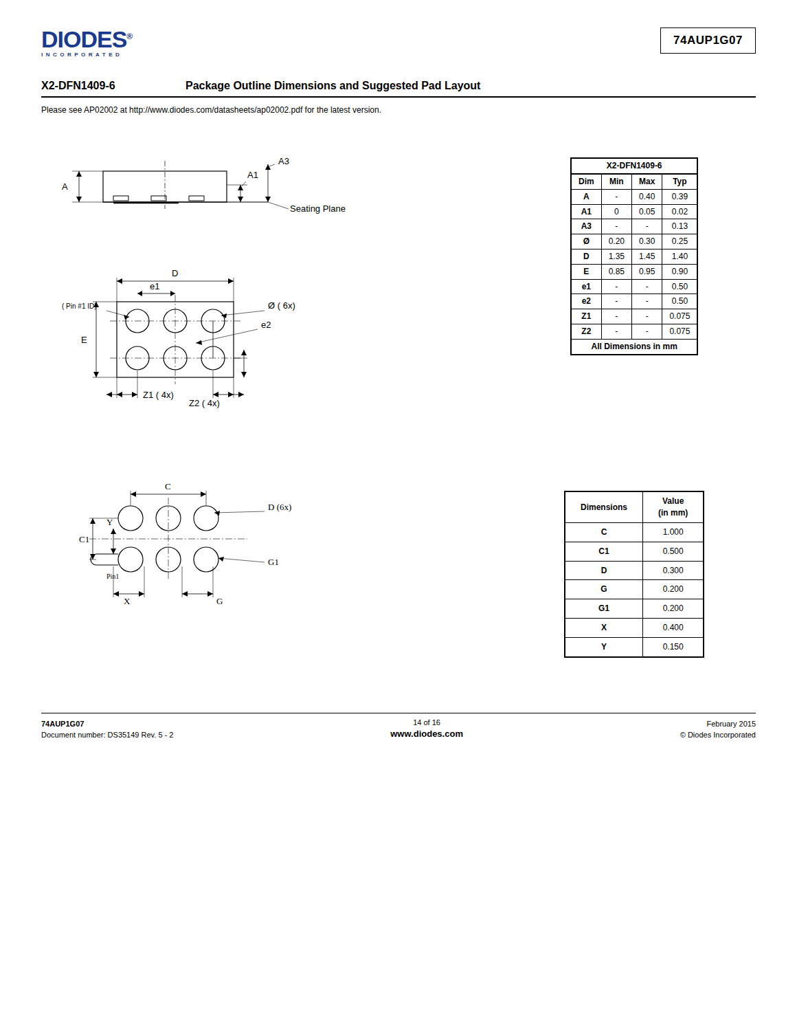DIODES®
INCORPORATED
74AUP1G07
X2-DFN1409-6 Package Outline Dimensions and Suggested Pad Layout
Please see AP02002 at http://www.diodes.com/datasheets/ap02002.pdf for the latest version.
A A1 A3 Seating Plane D e1 E ( Pin #1 ID) Ø ( 6x) e2 Z1 ( 4x) Z2 ( 4x)
X2-DFN1409-6
| Dim | Min | Max | Typ |
| --- | --- | --- | --- |
| A | - | 0.40 | 0.39 |
| A1 | 0 | 0.05 | 0.02 |
| A3 | - | - | 0.13 |
| Ø | 0.20 | 0.30 | 0.25 |
| D | 1.35 | 1.45 | 1.40 |
| E | 0.85 | 0.95 | 0.90 |
| e1 | - | - | 0.50 |
| e2 | - | - | 0.50 |
| Z1 | - | - | 0.075 |
| Z2 | - | - | 0.075 |
| All Dimensions in mm |
C D (6x) G1 C1 Y Pin1 X G
| Dimensions | Value (in mm) |
| --- | --- |
| C | 1.000 |
| C1 | 0.500 |
| D | 0.300 |
| G | 0.200 |
| G1 | 0.200 |
| X | 0.400 |
| Y | 0.150 |
74AUP1G07
Document number: DS35149 Rev. 5 - 2
14 of 16
www.diodes.com
February 2015
© Diodes Incorporated